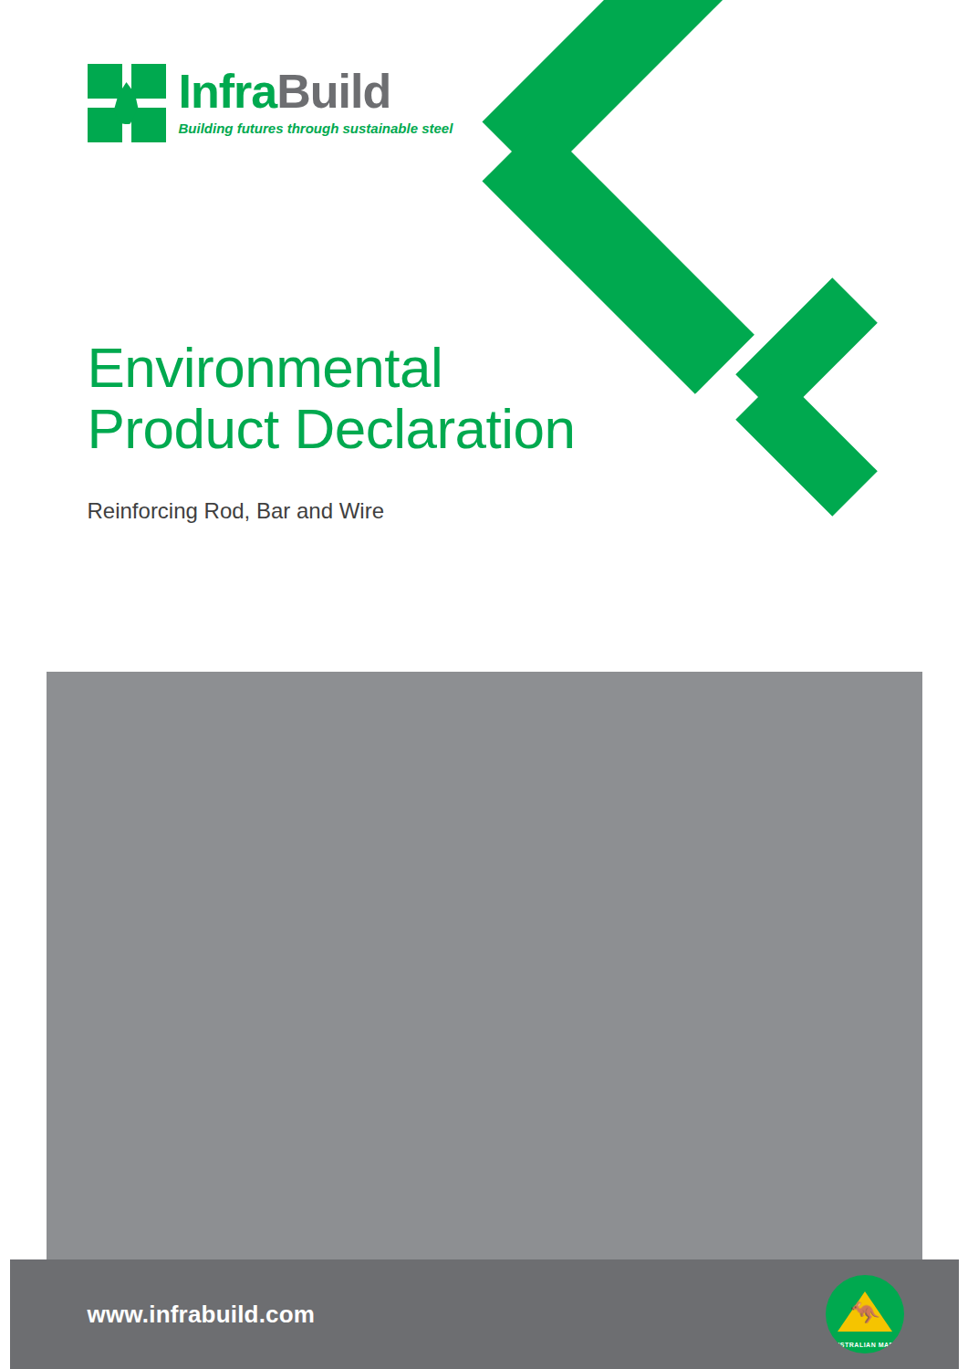InfraBuild
Building futures through sustainable steel
Environmental
Product Declaration
Reinforcing Rod, Bar and Wire
www.infrabuild.com
🦘 AUSTRALIAN MADE